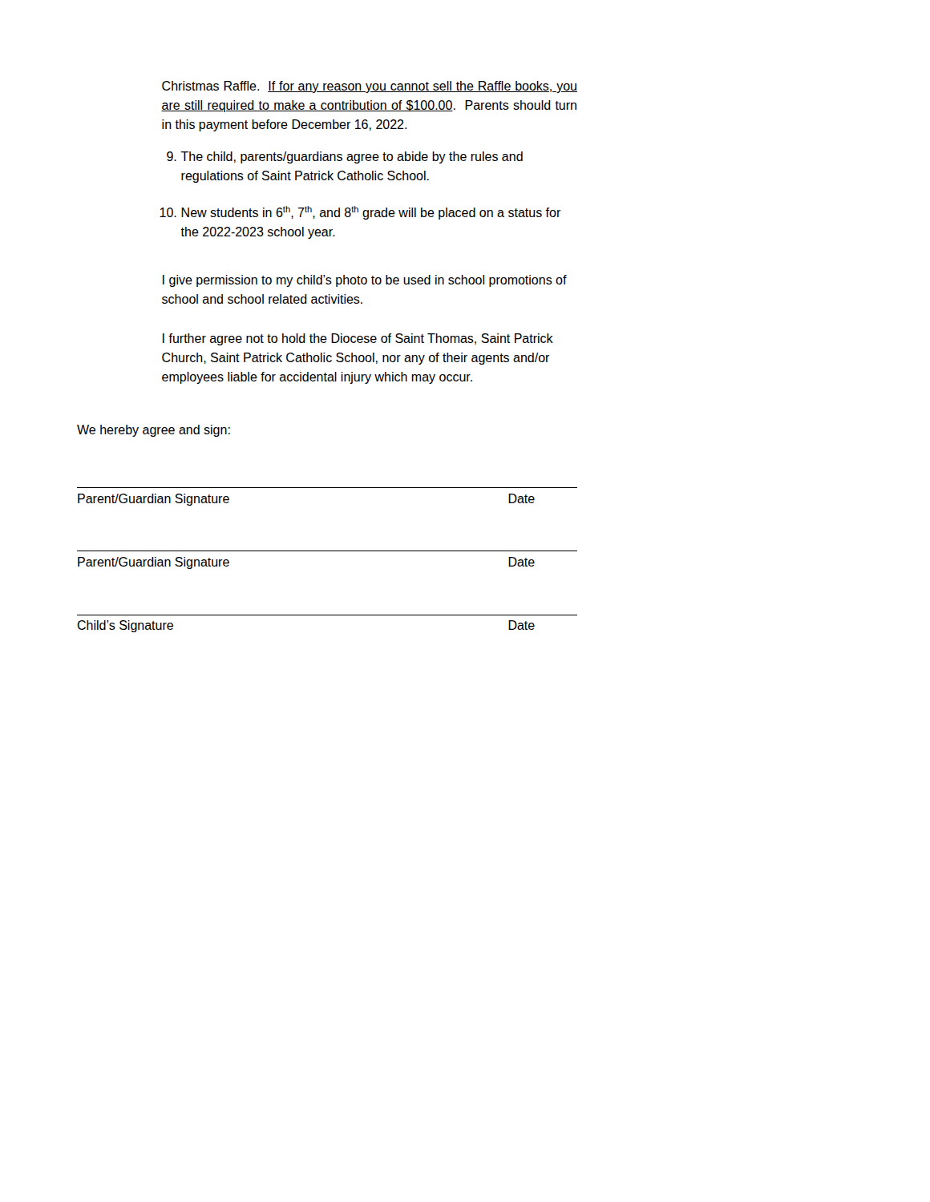Christmas Raffle. If for any reason you cannot sell the Raffle books, you are still required to make a contribution of $100.00. Parents should turn in this payment before December 16, 2022.
9. The child, parents/guardians agree to abide by the rules and regulations of Saint Patrick Catholic School.
10. New students in 6th, 7th, and 8th grade will be placed on a status for the 2022-2023 school year.
I give permission to my child’s photo to be used in school promotions of school and school related activities.
I further agree not to hold the Diocese of Saint Thomas, Saint Patrick Church, Saint Patrick Catholic School, nor any of their agents and/or employees liable for accidental injury which may occur.
We hereby agree and sign:
Parent/Guardian Signature Date
Parent/Guardian Signature Date
Child’s Signature Date